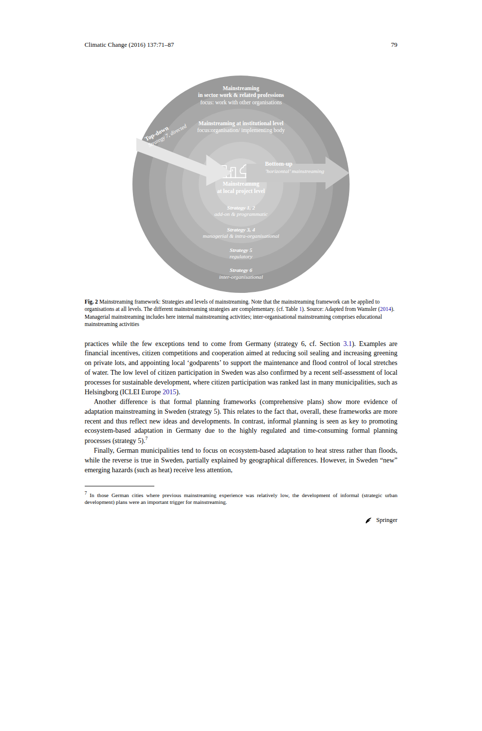Climatic Change (2016) 137:71–87 79
Mainstreaming
in sector work & related professions
focus: work with other organisations
Mainstreaming at institutional level
focus:organisation/ implementing body
Mainstreaming
at local project level
Strategy 1, 2
add-on & programmatic
Strategy 3, 4
managerial & intra-organisational
Strategy 5
regulatory
Strategy 6
inter-organisational
Top-down
Strategy 7, directed
Bottom-up
’horizontal’ mainstreaming
Fig. 2 Mainstreaming framework: Strategies and levels of mainstreaming. Note that the mainstreaming framework can be applied to organisations at all levels. The different mainstreaming strategies are complementary. (cf. Table 1). Source: Adapted from Wamsler (2014). Managerial mainstreaming includes here internal mainstreaming activities; inter-organisational mainstreaming comprises educational mainstreaming activities
practices while the few exceptions tend to come from Germany (strategy 6, cf. Section 3.1). Examples are financial incentives, citizen competitions and cooperation aimed at reducing soil sealing and increasing greening on private lots, and appointing local ‘godparents’ to support the maintenance and flood control of local stretches of water. The low level of citizen participation in Sweden was also confirmed by a recent self-assessment of local processes for sustainable development, where citizen participation was ranked last in many municipalities, such as Helsingborg (ICLEI Europe 2015).
Another difference is that formal planning frameworks (comprehensive plans) show more evidence of adaptation mainstreaming in Sweden (strategy 5). This relates to the fact that, overall, these frameworks are more recent and thus reflect new ideas and developments. In contrast, informal planning is seen as key to promoting ecosystem-based adaptation in Germany due to the highly regulated and time-consuming formal planning processes (strategy 5).7
Finally, German municipalities tend to focus on ecosystem-based adaptation to heat stress rather than floods, while the reverse is true in Sweden, partially explained by geographical differences. However, in Sweden “new” emerging hazards (such as heat) receive less attention,
7 In those German cities where previous mainstreaming experience was relatively low, the development of informal (strategic urban development) plans were an important trigger for mainstreaming.
Springer